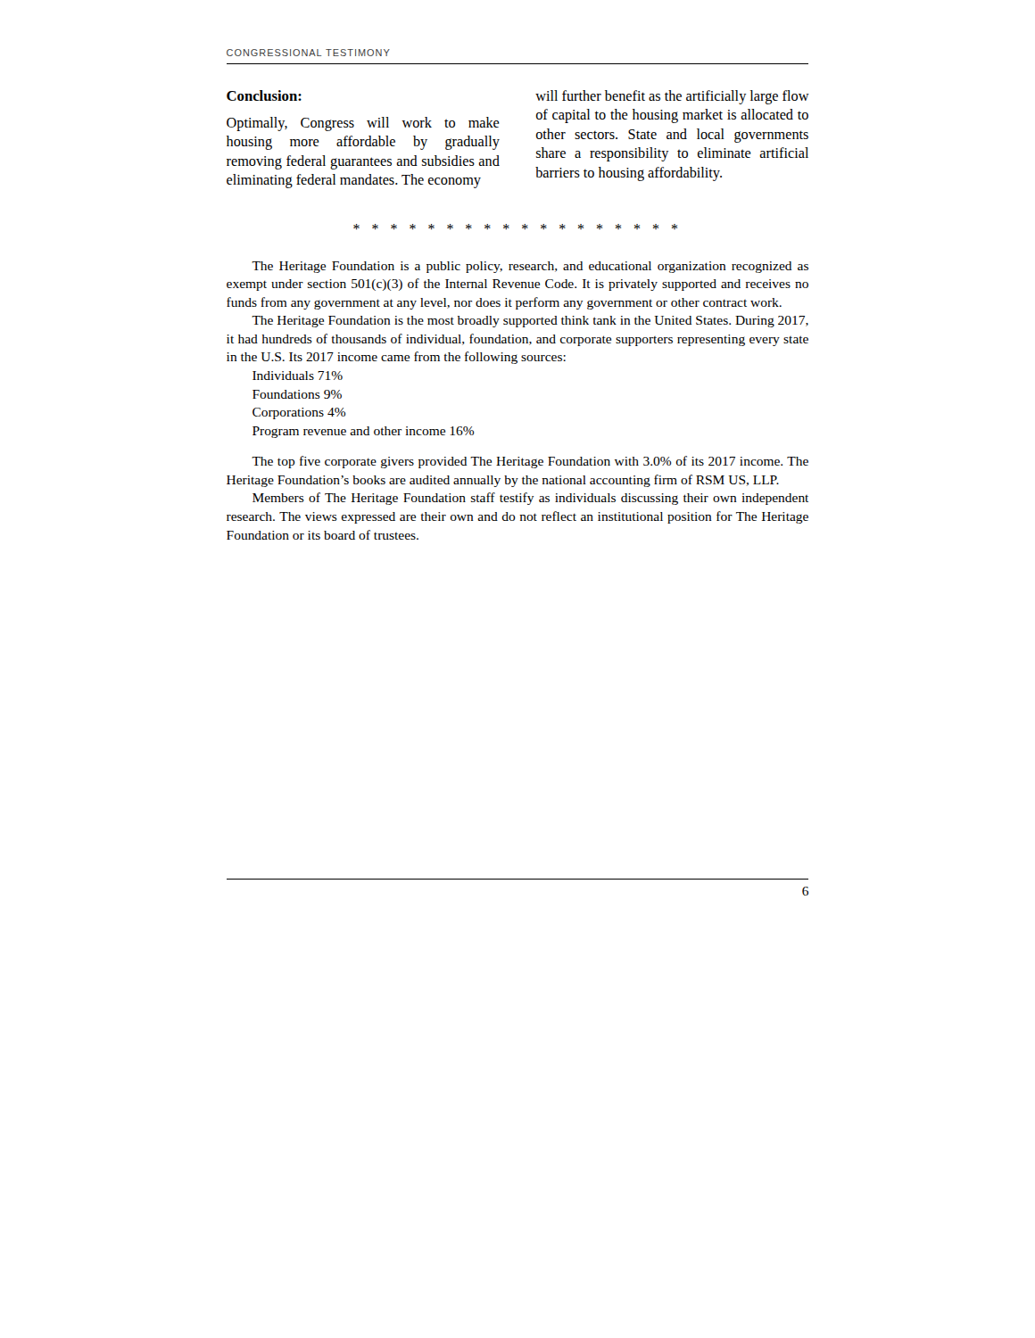CONGRESSIONAL TESTIMONY
Conclusion:
Optimally, Congress will work to make housing more affordable by gradually removing federal guarantees and subsidies and eliminating federal mandates. The economy
will further benefit as the artificially large flow of capital to the housing market is allocated to other sectors. State and local governments share a responsibility to eliminate artificial barriers to housing affordability.
* * * * * * * * * * * * * * * * * *
The Heritage Foundation is a public policy, research, and educational organization recognized as exempt under section 501(c)(3) of the Internal Revenue Code. It is privately supported and receives no funds from any government at any level, nor does it perform any government or other contract work.
The Heritage Foundation is the most broadly supported think tank in the United States. During 2017, it had hundreds of thousands of individual, foundation, and corporate supporters representing every state in the U.S. Its 2017 income came from the following sources:
Individuals 71%
Foundations 9%
Corporations 4%
Program revenue and other income 16%
The top five corporate givers provided The Heritage Foundation with 3.0% of its 2017 income. The Heritage Foundation’s books are audited annually by the national accounting firm of RSM US, LLP.
Members of The Heritage Foundation staff testify as individuals discussing their own independent research. The views expressed are their own and do not reflect an institutional position for The Heritage Foundation or its board of trustees.
6